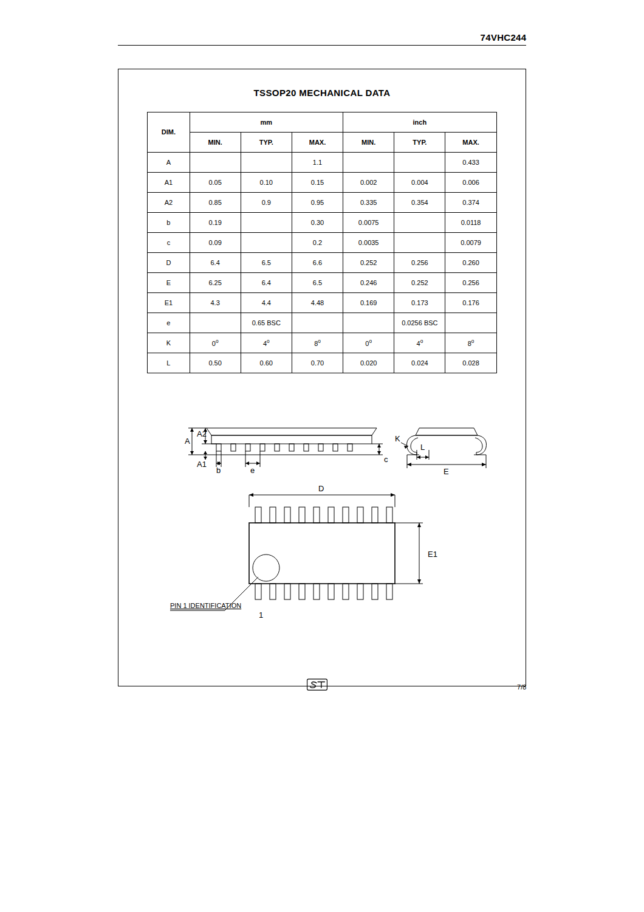74VHC244
TSSOP20 MECHANICAL DATA
| DIM. | mm | inch |
| --- | --- | --- |
| MIN. | TYP. | MAX. | MIN. | TYP. | MAX. |
| A | | | 1.1 | | | 0.433 |
| A1 | 0.05 | 0.10 | 0.15 | 0.002 | 0.004 | 0.006 |
| A2 | 0.85 | 0.9 | 0.95 | 0.335 | 0.354 | 0.374 |
| b | 0.19 | | 0.30 | 0.0075 | | 0.0118 |
| c | 0.09 | | 0.2 | 0.0035 | | 0.0079 |
| D | 6.4 | 6.5 | 6.6 | 0.252 | 0.256 | 0.260 |
| E | 6.25 | 6.4 | 6.5 | 0.246 | 0.252 | 0.256 |
| E1 | 4.3 | 4.4 | 4.48 | 0.169 | 0.173 | 0.176 |
| e | | 0.65 BSC | | | 0.0256 BSC | |
| K | 0 o | 4 o | 8 o | 0 o | 4 o | 8 o |
| L | 0.50 | 0.60 | 0.70 | 0.020 | 0.024 | 0.028 |
A A2 A1 b e c K L E D E1 1 PIN 1 IDENTIFICATION
7/8